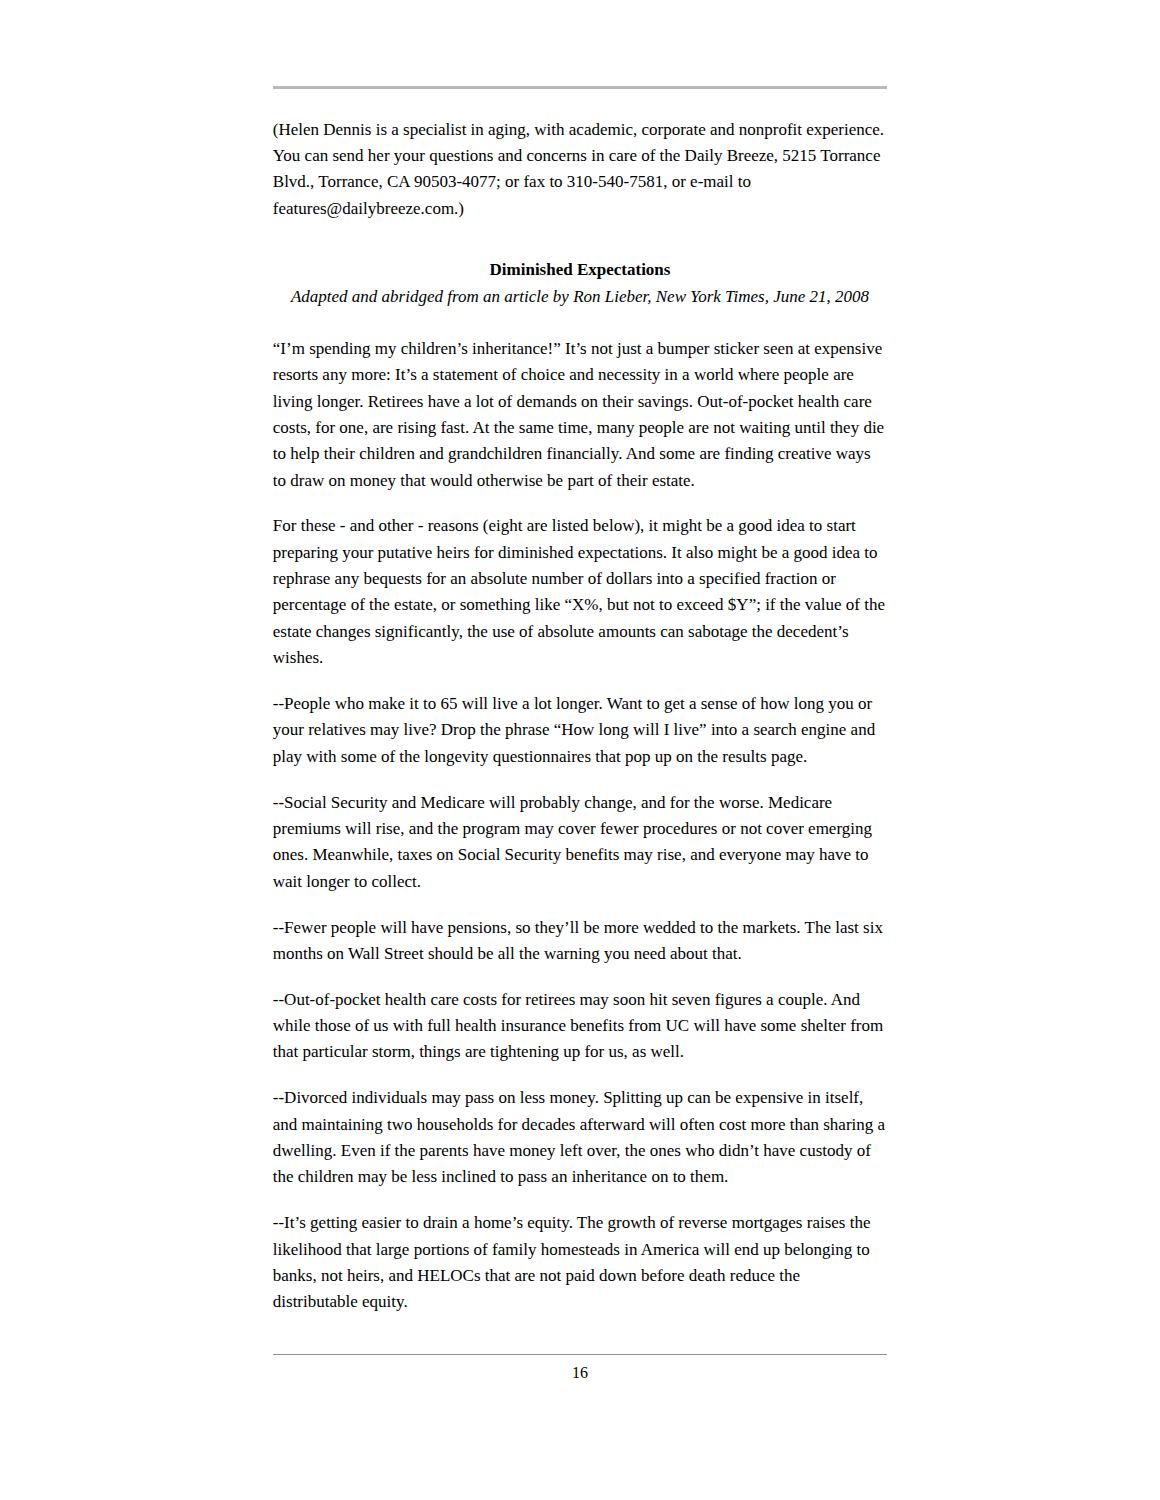(Helen Dennis is a specialist in aging, with academic, corporate and nonprofit experience. You can send her your questions and concerns in care of the Daily Breeze, 5215 Torrance Blvd., Torrance, CA 90503-4077; or fax to 310-540-7581, or e-mail to features@dailybreeze.com.)
Diminished Expectations
Adapted and abridged from an article by Ron Lieber, New York Times, June 21, 2008
“I’m spending my children’s inheritance!” It’s not just a bumper sticker seen at expensive resorts any more: It’s a statement of choice and necessity in a world where people are living longer. Retirees have a lot of demands on their savings. Out-of-pocket health care costs, for one, are rising fast. At the same time, many people are not waiting until they die to help their children and grandchildren financially. And some are finding creative ways to draw on money that would otherwise be part of their estate.
For these - and other - reasons (eight are listed below), it might be a good idea to start preparing your putative heirs for diminished expectations. It also might be a good idea to rephrase any bequests for an absolute number of dollars into a specified fraction or percentage of the estate, or something like “X%, but not to exceed $Y”; if the value of the estate changes significantly, the use of absolute amounts can sabotage the decedent’s wishes.
--People who make it to 65 will live a lot longer. Want to get a sense of how long you or your relatives may live? Drop the phrase “How long will I live” into a search engine and play with some of the longevity questionnaires that pop up on the results page.
--Social Security and Medicare will probably change, and for the worse. Medicare premiums will rise, and the program may cover fewer procedures or not cover emerging ones. Meanwhile, taxes on Social Security benefits may rise, and everyone may have to wait longer to collect.
--Fewer people will have pensions, so they’ll be more wedded to the markets. The last six months on Wall Street should be all the warning you need about that.
--Out-of-pocket health care costs for retirees may soon hit seven figures a couple. And while those of us with full health insurance benefits from UC will have some shelter from that particular storm, things are tightening up for us, as well.
--Divorced individuals may pass on less money. Splitting up can be expensive in itself, and maintaining two households for decades afterward will often cost more than sharing a dwelling. Even if the parents have money left over, the ones who didn’t have custody of the children may be less inclined to pass an inheritance on to them.
--It’s getting easier to drain a home’s equity. The growth of reverse mortgages raises the likelihood that large portions of family homesteads in America will end up belonging to banks, not heirs, and HELOCs that are not paid down before death reduce the distributable equity.
16